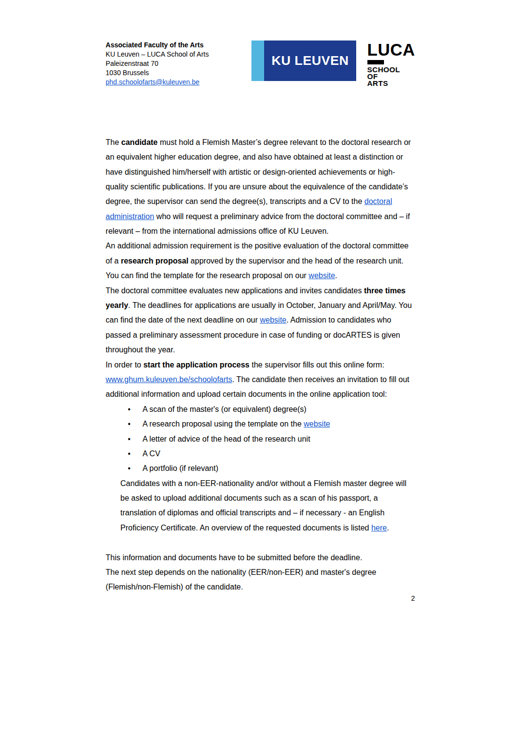Associated Faculty of the Arts
KU Leuven – LUCA School of Arts
Paleizenstraat 70
1030 Brussels
phd.schoolofarts@kuleuven.be
KU LEUVEN
LUCA
SCHOOL
OF
ARTS
The candidate must hold a Flemish Master’s degree relevant to the doctoral research or an equivalent higher education degree, and also have obtained at least a distinction or have distinguished him/herself with artistic or design-oriented achievements or high-quality scientific publications. If you are unsure about the equivalence of the candidate’s degree, the supervisor can send the degree(s), transcripts and a CV to the doctoral administration who will request a preliminary advice from the doctoral committee and – if relevant – from the international admissions office of KU Leuven.
An additional admission requirement is the positive evaluation of the doctoral committee of a research proposal approved by the supervisor and the head of the research unit. You can find the template for the research proposal on our website.
The doctoral committee evaluates new applications and invites candidates three times yearly. The deadlines for applications are usually in October, January and April/May. You can find the date of the next deadline on our website. Admission to candidates who passed a preliminary assessment procedure in case of funding or docARTES is given throughout the year.
In order to start the application process the supervisor fills out this online form: www.ghum.kuleuven.be/schoolofarts. The candidate then receives an invitation to fill out additional information and upload certain documents in the online application tool:
A scan of the master's (or equivalent) degree(s)
A research proposal using the template on the website
A letter of advice of the head of the research unit
A CV
A portfolio (if relevant)
Candidates with a non-EER-nationality and/or without a Flemish master degree will be asked to upload additional documents such as a scan of his passport, a translation of diplomas and official transcripts and – if necessary - an English Proficiency Certificate. An overview of the requested documents is listed here.
This information and documents have to be submitted before the deadline.
The next step depends on the nationality (EER/non-EER) and master's degree (Flemish/non-Flemish) of the candidate.
2